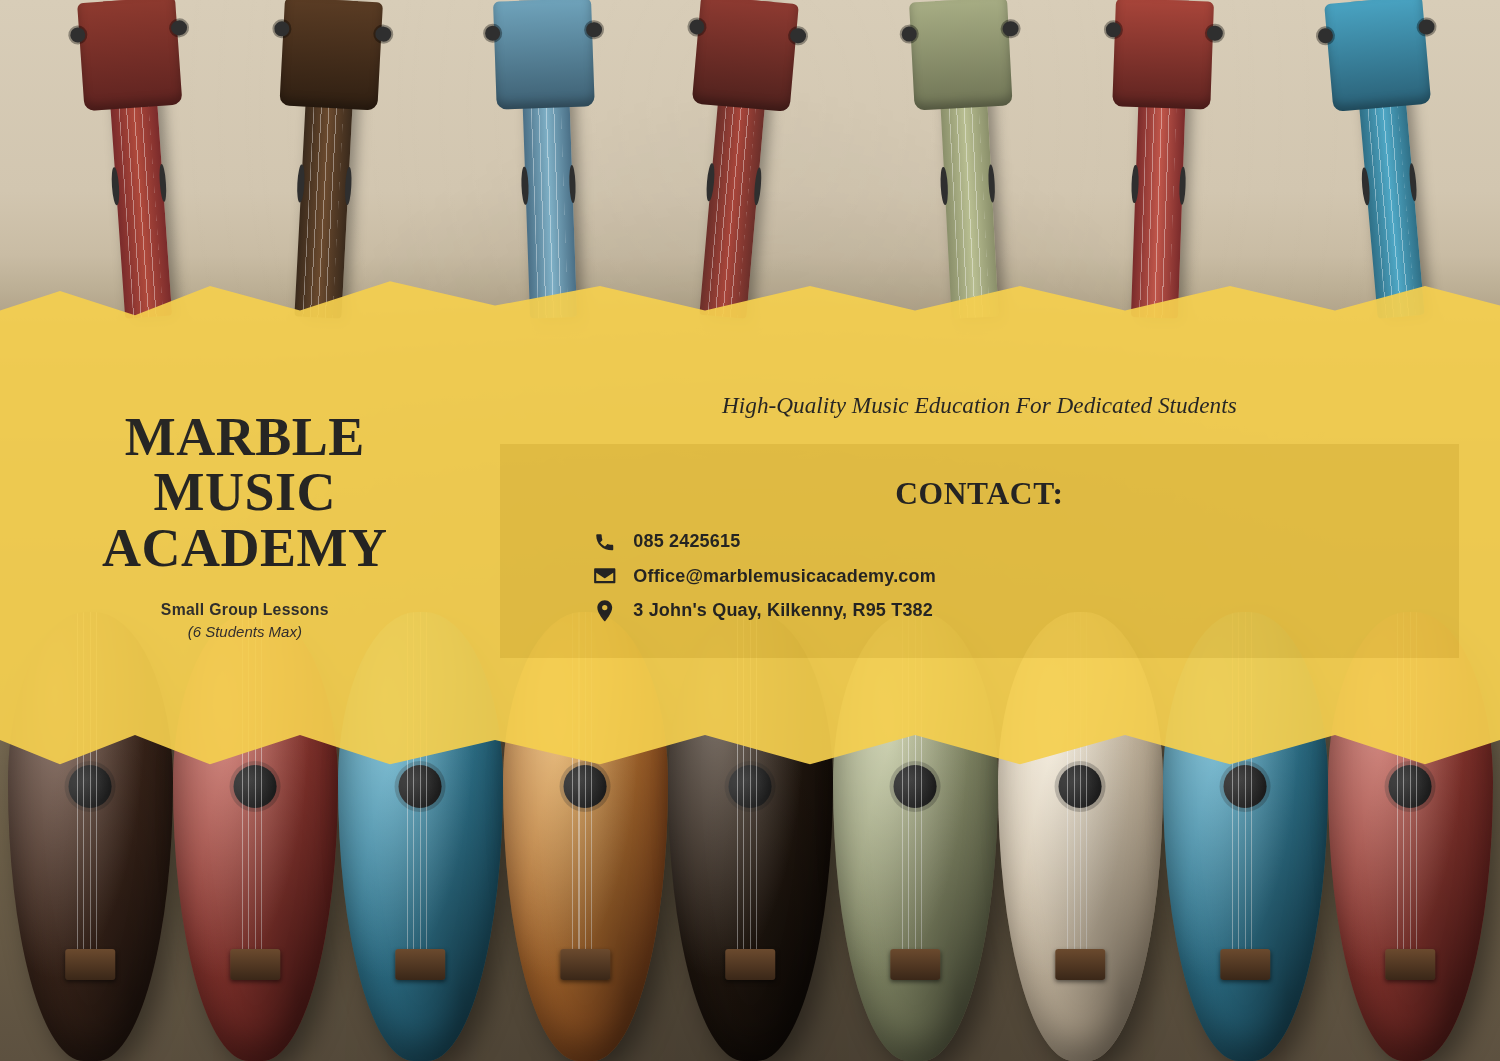Marble
Music
Academy
Small Group Lessons (6 Students Max)
High-Quality Music Education For Dedicated Students
Contact:
085 2425615
Office@marblemusicacademy.com
3 John's Quay, Kilkenny, R95 T382